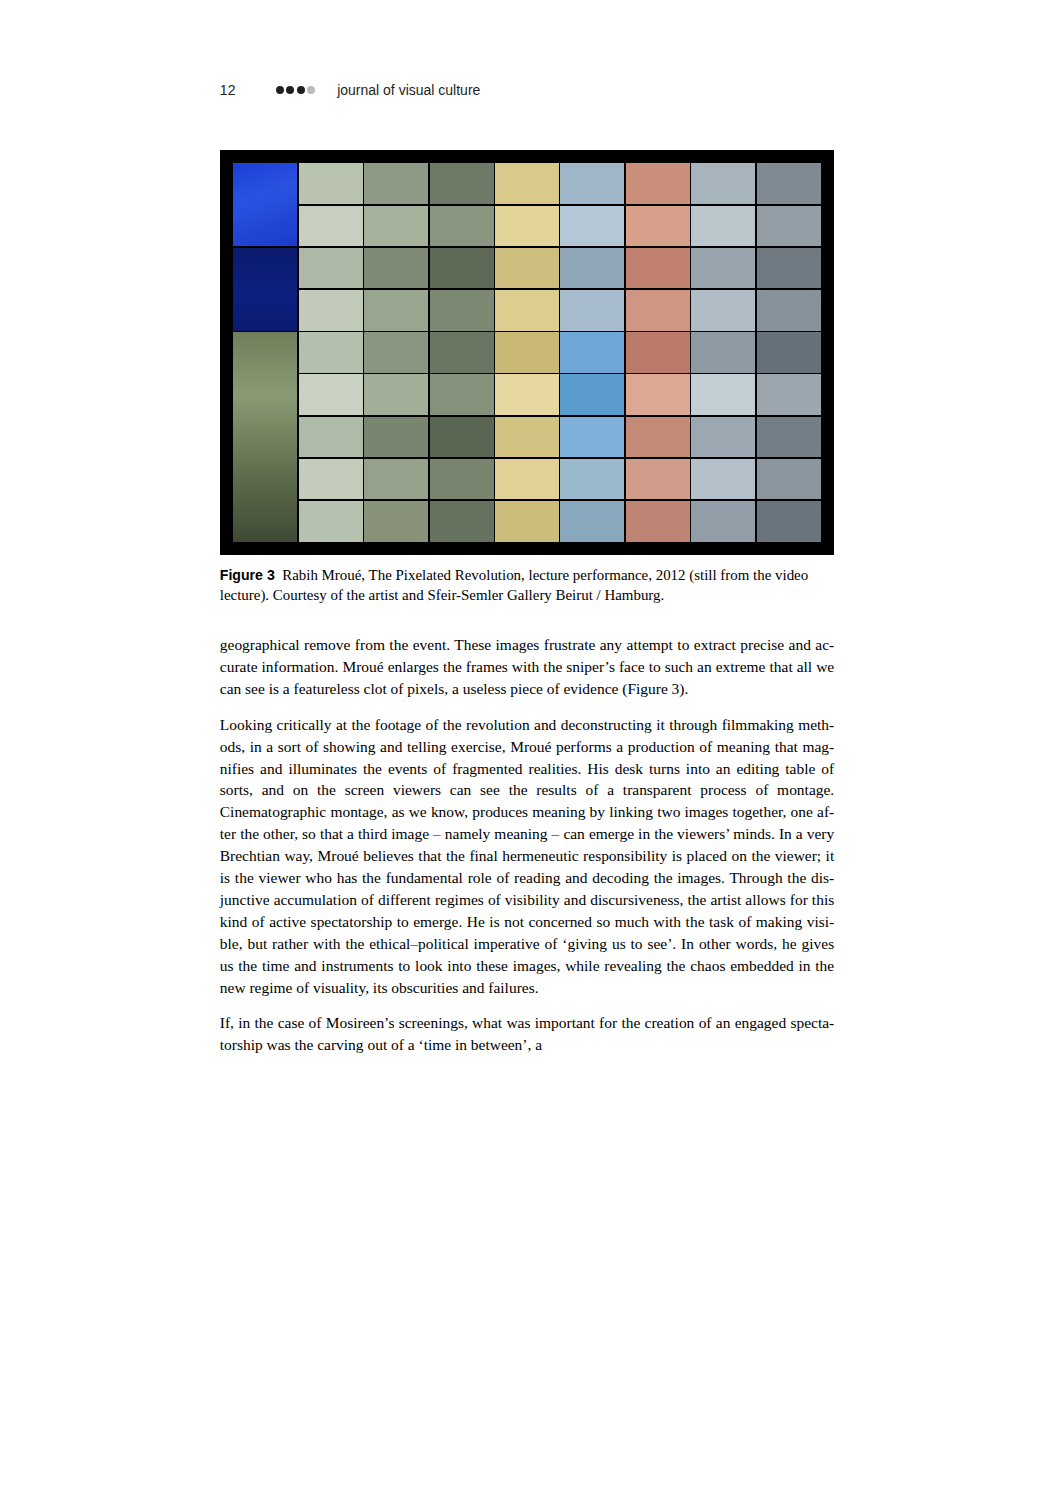12 journal of visual culture
Figure 3 Rabih Mroué, The Pixelated Revolution, lecture performance, 2012 (still from the video lecture). Courtesy of the artist and Sfeir-Semler Gallery Beirut / Hamburg.
geographical remove from the event. These images frustrate any attempt to extract precise and accurate information. Mroué enlarges the frames with the sniper’s face to such an extreme that all we can see is a featureless clot of pixels, a useless piece of evidence (Figure 3).
Looking critically at the footage of the revolution and deconstructing it through filmmaking methods, in a sort of showing and telling exercise, Mroué performs a production of meaning that magnifies and illuminates the events of fragmented realities. His desk turns into an editing table of sorts, and on the screen viewers can see the results of a transparent process of montage. Cinematographic montage, as we know, produces meaning by linking two images together, one after the other, so that a third image – namely meaning – can emerge in the viewers’ minds. In a very Brechtian way, Mroué believes that the final hermeneutic responsibility is placed on the viewer; it is the viewer who has the fundamental role of reading and decoding the images. Through the disjunctive accumulation of different regimes of visibility and discursiveness, the artist allows for this kind of active spectatorship to emerge. He is not concerned so much with the task of making visible, but rather with the ethical–political imperative of ‘giving us to see’. In other words, he gives us the time and instruments to look into these images, while revealing the chaos embedded in the new regime of visuality, its obscurities and failures.
If, in the case of Mosireen’s screenings, what was important for the creation of an engaged spectatorship was the carving out of a ‘time in between’, a